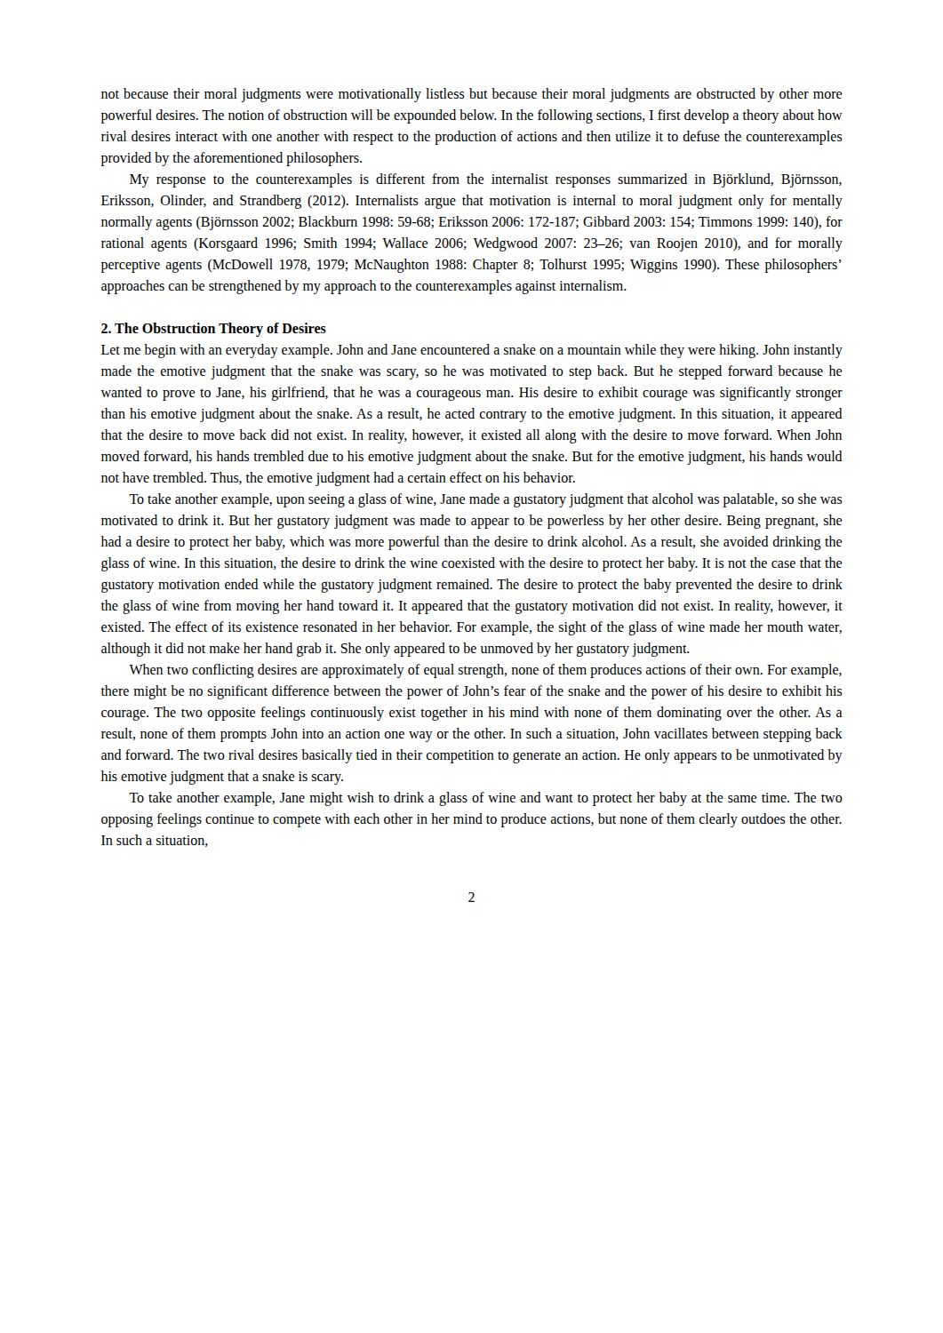not because their moral judgments were motivationally listless but because their moral judgments are obstructed by other more powerful desires. The notion of obstruction will be expounded below. In the following sections, I first develop a theory about how rival desires interact with one another with respect to the production of actions and then utilize it to defuse the counterexamples provided by the aforementioned philosophers.
My response to the counterexamples is different from the internalist responses summarized in Björklund, Björnsson, Eriksson, Olinder, and Strandberg (2012). Internalists argue that motivation is internal to moral judgment only for mentally normally agents (Björnsson 2002; Blackburn 1998: 59-68; Eriksson 2006: 172-187; Gibbard 2003: 154; Timmons 1999: 140), for rational agents (Korsgaard 1996; Smith 1994; Wallace 2006; Wedgwood 2007: 23–26; van Roojen 2010), and for morally perceptive agents (McDowell 1978, 1979; McNaughton 1988: Chapter 8; Tolhurst 1995; Wiggins 1990). These philosophers’ approaches can be strengthened by my approach to the counterexamples against internalism.
2. The Obstruction Theory of Desires
Let me begin with an everyday example. John and Jane encountered a snake on a mountain while they were hiking. John instantly made the emotive judgment that the snake was scary, so he was motivated to step back. But he stepped forward because he wanted to prove to Jane, his girlfriend, that he was a courageous man. His desire to exhibit courage was significantly stronger than his emotive judgment about the snake. As a result, he acted contrary to the emotive judgment. In this situation, it appeared that the desire to move back did not exist. In reality, however, it existed all along with the desire to move forward. When John moved forward, his hands trembled due to his emotive judgment about the snake. But for the emotive judgment, his hands would not have trembled. Thus, the emotive judgment had a certain effect on his behavior.
To take another example, upon seeing a glass of wine, Jane made a gustatory judgment that alcohol was palatable, so she was motivated to drink it. But her gustatory judgment was made to appear to be powerless by her other desire. Being pregnant, she had a desire to protect her baby, which was more powerful than the desire to drink alcohol. As a result, she avoided drinking the glass of wine. In this situation, the desire to drink the wine coexisted with the desire to protect her baby. It is not the case that the gustatory motivation ended while the gustatory judgment remained. The desire to protect the baby prevented the desire to drink the glass of wine from moving her hand toward it. It appeared that the gustatory motivation did not exist. In reality, however, it existed. The effect of its existence resonated in her behavior. For example, the sight of the glass of wine made her mouth water, although it did not make her hand grab it. She only appeared to be unmoved by her gustatory judgment.
When two conflicting desires are approximately of equal strength, none of them produces actions of their own. For example, there might be no significant difference between the power of John’s fear of the snake and the power of his desire to exhibit his courage. The two opposite feelings continuously exist together in his mind with none of them dominating over the other. As a result, none of them prompts John into an action one way or the other. In such a situation, John vacillates between stepping back and forward. The two rival desires basically tied in their competition to generate an action. He only appears to be unmotivated by his emotive judgment that a snake is scary.
To take another example, Jane might wish to drink a glass of wine and want to protect her baby at the same time. The two opposing feelings continue to compete with each other in her mind to produce actions, but none of them clearly outdoes the other. In such a situation,
2